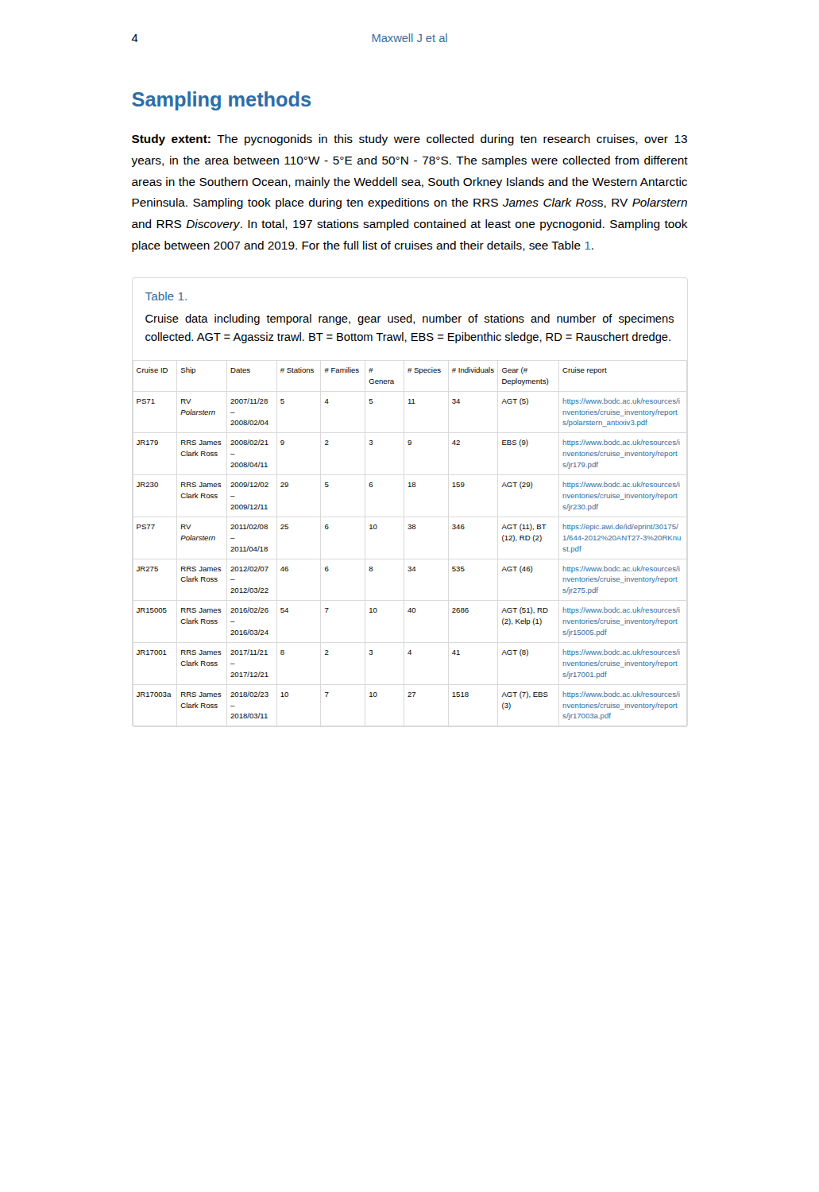4
Maxwell J et al
Sampling methods
Study extent: The pycnogonids in this study were collected during ten research cruises, over 13 years, in the area between 110°W - 5°E and 50°N - 78°S. The samples were collected from different areas in the Southern Ocean, mainly the Weddell sea, South Orkney Islands and the Western Antarctic Peninsula. Sampling took place during ten expeditions on the RRS James Clark Ross, RV Polarstern and RRS Discovery. In total, 197 stations sampled contained at least one pycnogonid. Sampling took place between 2007 and 2019. For the full list of cruises and their details, see Table 1.
Table 1.
Cruise data including temporal range, gear used, number of stations and number of specimens collected. AGT = Agassiz trawl. BT = Bottom Trawl, EBS = Epibenthic sledge, RD = Rauschert dredge.
| Cruise ID | Ship | Dates | # Stations | # Families | # Genera | # Species | # Individuals | Gear (# Deployments) | Cruise report |
| --- | --- | --- | --- | --- | --- | --- | --- | --- | --- |
| PS71 | RV Polarstern | 2007/11/28 – 2008/02/04 | 5 | 4 | 5 | 11 | 34 | AGT (5) | https://www.bodc.ac.uk/resources/inventories/cruise_inventory/reports/polarstern_antxxiv3.pdf |
| JR179 | RRS James Clark Ross | 2008/02/21 – 2008/04/11 | 9 | 2 | 3 | 9 | 42 | EBS (9) | https://www.bodc.ac.uk/resources/inventories/cruise_inventory/reports/jr179.pdf |
| JR230 | RRS James Clark Ross | 2009/12/02 – 2009/12/11 | 29 | 5 | 6 | 18 | 159 | AGT (29) | https://www.bodc.ac.uk/resources/inventories/cruise_inventory/reports/jr230.pdf |
| PS77 | RV Polarstern | 2011/02/08 – 2011/04/18 | 25 | 6 | 10 | 38 | 346 | AGT (11), BT (12), RD (2) | https://epic.awi.de/id/eprint/30175/1/644-2012%20ANT27-3%20RKnust.pdf |
| JR275 | RRS James Clark Ross | 2012/02/07 – 2012/03/22 | 46 | 6 | 8 | 34 | 535 | AGT (46) | https://www.bodc.ac.uk/resources/inventories/cruise_inventory/reports/jr275.pdf |
| JR15005 | RRS James Clark Ross | 2016/02/26 – 2016/03/24 | 54 | 7 | 10 | 40 | 2686 | AGT (51), RD (2), Kelp (1) | https://www.bodc.ac.uk/resources/inventories/cruise_inventory/reports/jr15005.pdf |
| JR17001 | RRS James Clark Ross | 2017/11/21 – 2017/12/21 | 8 | 2 | 3 | 4 | 41 | AGT (8) | https://www.bodc.ac.uk/resources/inventories/cruise_inventory/reports/jr17001.pdf |
| JR17003a | RRS James Clark Ross | 2018/02/23 – 2018/03/11 | 10 | 7 | 10 | 27 | 1518 | AGT (7), EBS (3) | https://www.bodc.ac.uk/resources/inventories/cruise_inventory/reports/jr17003a.pdf |